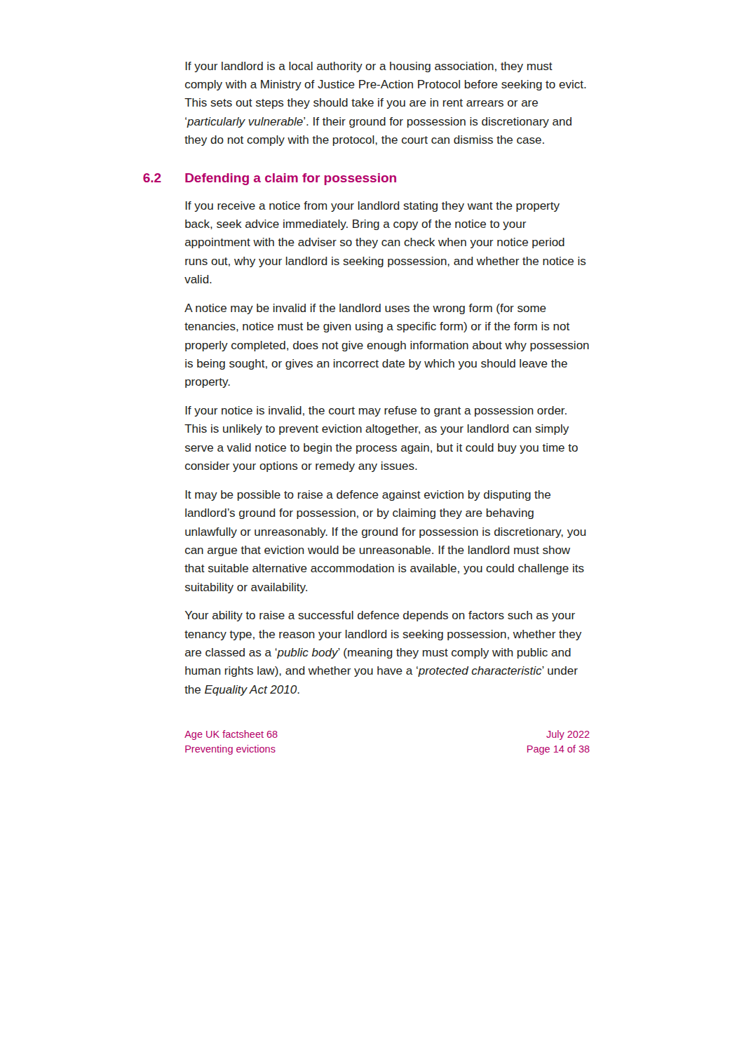If your landlord is a local authority or a housing association, they must comply with a Ministry of Justice Pre-Action Protocol before seeking to evict. This sets out steps they should take if you are in rent arrears or are ‘particularly vulnerable’. If their ground for possession is discretionary and they do not comply with the protocol, the court can dismiss the case.
6.2 Defending a claim for possession
If you receive a notice from your landlord stating they want the property back, seek advice immediately. Bring a copy of the notice to your appointment with the adviser so they can check when your notice period runs out, why your landlord is seeking possession, and whether the notice is valid.
A notice may be invalid if the landlord uses the wrong form (for some tenancies, notice must be given using a specific form) or if the form is not properly completed, does not give enough information about why possession is being sought, or gives an incorrect date by which you should leave the property.
If your notice is invalid, the court may refuse to grant a possession order. This is unlikely to prevent eviction altogether, as your landlord can simply serve a valid notice to begin the process again, but it could buy you time to consider your options or remedy any issues.
It may be possible to raise a defence against eviction by disputing the landlord’s ground for possession, or by claiming they are behaving unlawfully or unreasonably. If the ground for possession is discretionary, you can argue that eviction would be unreasonable. If the landlord must show that suitable alternative accommodation is available, you could challenge its suitability or availability.
Your ability to raise a successful defence depends on factors such as your tenancy type, the reason your landlord is seeking possession, whether they are classed as a ‘public body’ (meaning they must comply with public and human rights law), and whether you have a ‘protected characteristic’ under the Equality Act 2010.
Age UK factsheet 68
Preventing evictions
July 2022
Page 14 of 38